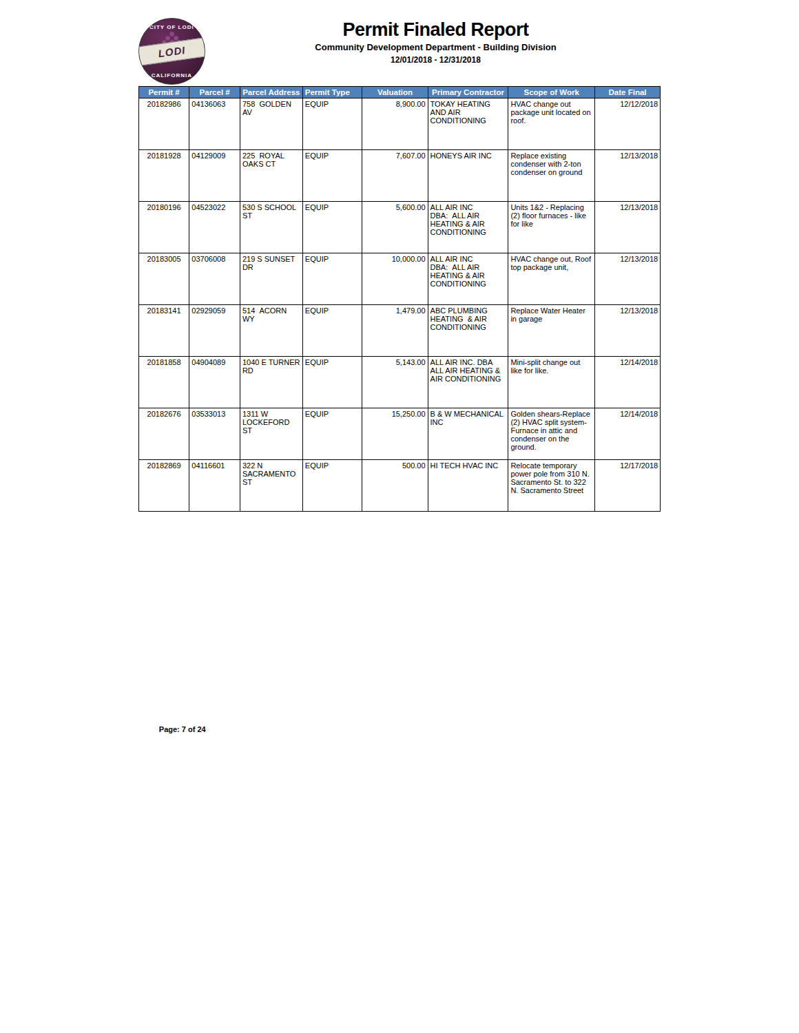CITY OF LODI
LODI
CALIFORNIA
Permit Finaled Report
Community Development Department - Building Division
12/01/2018 - 12/31/2018
| Permit # | Parcel # | Parcel Address | Permit Type | Valuation | Primary Contractor | Scope of Work | Date Final |
| --- | --- | --- | --- | --- | --- | --- | --- |
| 20182986 | 04136063 | 758 GOLDEN AV | EQUIP | 8,900.00 | TOKAY HEATING AND AIR CONDITIONING | HVAC change out package unit located on roof. | 12/12/2018 |
| 20181928 | 04129009 | 225 ROYAL OAKS CT | EQUIP | 7,607.00 | HONEYS AIR INC | Replace existing condenser with 2-ton condenser on ground | 12/13/2018 |
| 20180196 | 04523022 | 530 S SCHOOL ST | EQUIP | 5,600.00 | ALL AIR INC DBA: ALL AIR HEATING & AIR CONDITIONING | Units 1&2 - Replacing (2) floor furnaces - like for like | 12/13/2018 |
| 20183005 | 03706008 | 219 S SUNSET DR | EQUIP | 10,000.00 | ALL AIR INC DBA: ALL AIR HEATING & AIR CONDITIONING | HVAC change out, Roof top package unit, | 12/13/2018 |
| 20183141 | 02929059 | 514 ACORN WY | EQUIP | 1,479.00 | ABC PLUMBING HEATING & AIR CONDITIONING | Replace Water Heater in garage | 12/13/2018 |
| 20181858 | 04904089 | 1040 E TURNER RD | EQUIP | 5,143.00 | ALL AIR INC. DBA ALL AIR HEATING & AIR CONDITIONING | Mini-split change out like for like. | 12/14/2018 |
| 20182676 | 03533013 | 1311 W LOCKEFORD ST | EQUIP | 15,250.00 | B & W MECHANICAL INC | Golden shears-Replace (2) HVAC split system-Furnace in attic and condenser on the ground. | 12/14/2018 |
| 20182869 | 04116601 | 322 N SACRAMENTO ST | EQUIP | 500.00 | HI TECH HVAC INC | Relocate temporary power pole from 310 N. Sacramento St. to 322 N. Sacramento Street | 12/17/2018 |
Page: 7 of 24